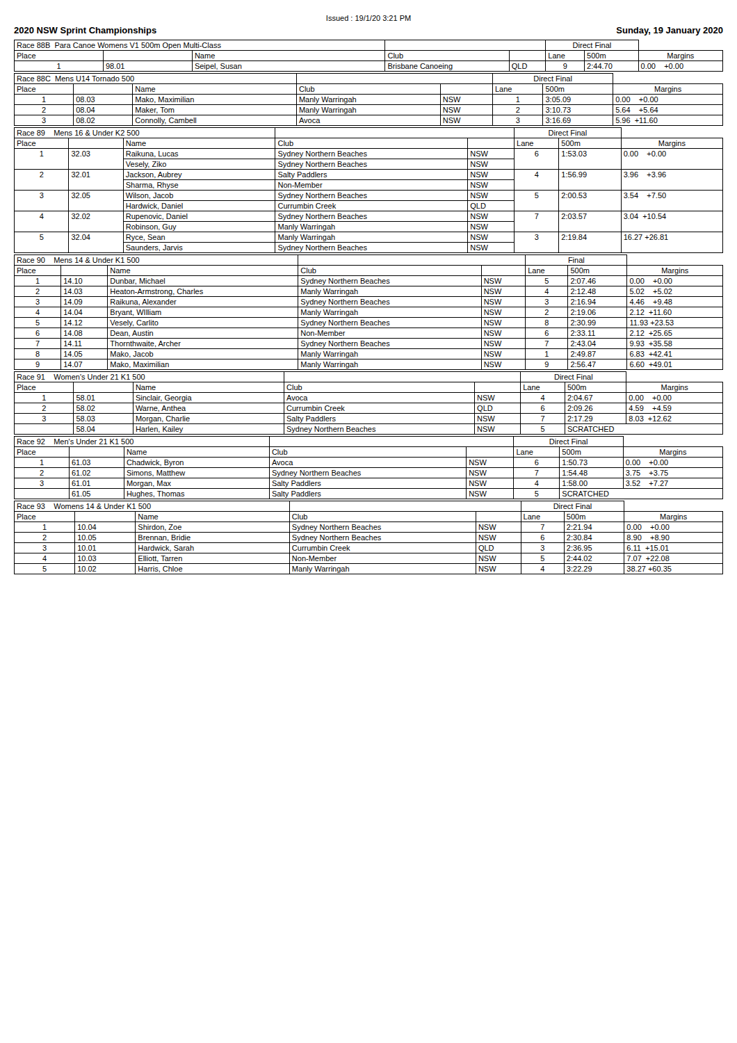Issued : 19/1/20 3:21 PM
2020 NSW Sprint Championships Sunday, 19 January 2020
| Race 88B Para Canoe Womens V1 500m Open Multi-Class | | Direct Final |
| Place | | Name | Club | | Lane | 500m | Margins |
| 1 | 98.01 | Seipel, Susan | Brisbane Canoeing | QLD | 9 | 2:44.70 | 0.00 +0.00 |
| Race 88C Mens U14 Tornado 500 | | Direct Final |
| Place | | Name | Club | | Lane | 500m | Margins |
| 1 | 08.03 | Mako, Maximilian | Manly Warringah | NSW | 1 | 3:05.09 | 0.00 +0.00 |
| 2 | 08.04 | Maker, Tom | Manly Warringah | NSW | 2 | 3:10.73 | 5.64 +5.64 |
| 3 | 08.02 | Connolly, Cambell | Avoca | NSW | 3 | 3:16.69 | 5.96 +11.60 |
| Race 89 Mens 16 & Under K2 500 | | Direct Final |
| Place | | Name | Club | | Lane | 500m | Margins |
| 1 | 32.03 | Raikuna, Lucas | Sydney Northern Beaches | NSW | 6 | 1:53.03 | 0.00 +0.00 |
| Vesely, Ziko | Sydney Northern Beaches | NSW |
| 2 | 32.01 | Jackson, Aubrey | Salty Paddlers | NSW | 4 | 1:56.99 | 3.96 +3.96 |
| Sharma, Rhyse | Non-Member | NSW |
| 3 | 32.05 | Wilson, Jacob | Sydney Northern Beaches | NSW | 5 | 2:00.53 | 3.54 +7.50 |
| Hardwick, Daniel | Currumbin Creek | QLD |
| 4 | 32.02 | Rupenovic, Daniel | Sydney Northern Beaches | NSW | 7 | 2:03.57 | 3.04 +10.54 |
| Robinson, Guy | Manly Warringah | NSW |
| 5 | 32.04 | Ryce, Sean | Manly Warringah | NSW | 3 | 2:19.84 | 16.27 +26.81 |
| Saunders, Jarvis | Sydney Northern Beaches | NSW |
| Race 90 Mens 14 & Under K1 500 | | Final |
| Place | | Name | Club | | Lane | 500m | Margins |
| 1 | 14.10 | Dunbar, Michael | Sydney Northern Beaches | NSW | 5 | 2:07.46 | 0.00 +0.00 |
| 2 | 14.03 | Heaton-Armstrong, Charles | Manly Warringah | NSW | 4 | 2:12.48 | 5.02 +5.02 |
| 3 | 14.09 | Raikuna, Alexander | Sydney Northern Beaches | NSW | 3 | 2:16.94 | 4.46 +9.48 |
| 4 | 14.04 | Bryant, WIlliam | Manly Warringah | NSW | 2 | 2:19.06 | 2.12 +11.60 |
| 5 | 14.12 | Vesely, Carlito | Sydney Northern Beaches | NSW | 8 | 2:30.99 | 11.93 +23.53 |
| 6 | 14.08 | Dean, Austin | Non-Member | NSW | 6 | 2:33.11 | 2.12 +25.65 |
| 7 | 14.11 | Thornthwaite, Archer | Sydney Northern Beaches | NSW | 7 | 2:43.04 | 9.93 +35.58 |
| 8 | 14.05 | Mako, Jacob | Manly Warringah | NSW | 1 | 2:49.87 | 6.83 +42.41 |
| 9 | 14.07 | Mako, Maximilian | Manly Warringah | NSW | 9 | 2:56.47 | 6.60 +49.01 |
| Race 91 Women's Under 21 K1 500 | | Direct Final |
| Place | | Name | Club | | Lane | 500m | Margins |
| 1 | 58.01 | Sinclair, Georgia | Avoca | NSW | 4 | 2:04.67 | 0.00 +0.00 |
| 2 | 58.02 | Warne, Anthea | Currumbin Creek | QLD | 6 | 2:09.26 | 4.59 +4.59 |
| 3 | 58.03 | Morgan, Charlie | Salty Paddlers | NSW | 7 | 2:17.29 | 8.03 +12.62 |
| | 58.04 | Harlen, Kailey | Sydney Northern Beaches | NSW | 5 | SCRATCHED |
| Race 92 Men's Under 21 K1 500 | | Direct Final |
| Place | | Name | Club | | Lane | 500m | Margins |
| 1 | 61.03 | Chadwick, Byron | Avoca | NSW | 6 | 1:50.73 | 0.00 +0.00 |
| 2 | 61.02 | Simons, Matthew | Sydney Northern Beaches | NSW | 7 | 1:54.48 | 3.75 +3.75 |
| 3 | 61.01 | Morgan, Max | Salty Paddlers | NSW | 4 | 1:58.00 | 3.52 +7.27 |
| | 61.05 | Hughes, Thomas | Salty Paddlers | NSW | 5 | SCRATCHED |
| Race 93 Womens 14 & Under K1 500 | | Direct Final |
| Place | | Name | Club | | Lane | 500m | Margins |
| 1 | 10.04 | Shirdon, Zoe | Sydney Northern Beaches | NSW | 7 | 2:21.94 | 0.00 +0.00 |
| 2 | 10.05 | Brennan, Bridie | Sydney Northern Beaches | NSW | 6 | 2:30.84 | 8.90 +8.90 |
| 3 | 10.01 | Hardwick, Sarah | Currumbin Creek | QLD | 3 | 2:36.95 | 6.11 +15.01 |
| 4 | 10.03 | Elliott, Tarren | Non-Member | NSW | 5 | 2:44.02 | 7.07 +22.08 |
| 5 | 10.02 | Harris, Chloe | Manly Warringah | NSW | 4 | 3:22.29 | 38.27 +60.35 |